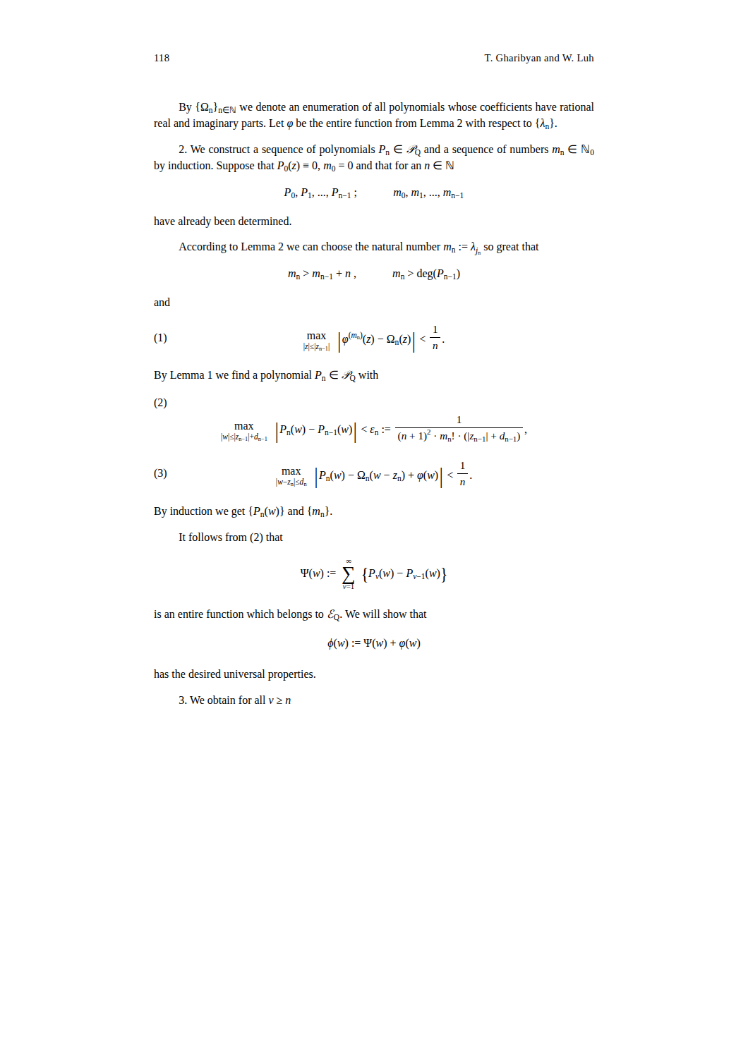118 T. Gharibyan and W. Luh
By {Ωn}n∈ℕ we denote an enumeration of all polynomials whose coefficients have rational real and imaginary parts. Let φ be the entire function from Lemma 2 with respect to {λn}.
2. We construct a sequence of polynomials Pn ∈ 𝒫Q and a sequence of numbers mn ∈ ℕ0 by induction. Suppose that P0(z) ≡ 0, m0 = 0 and that for an n ∈ ℕ
P0, P1, ..., Pn−1 ; m0, m1, ..., mn−1
have already been determined.
According to Lemma 2 we can choose the natural number mn := λjn so great that
mn > mn−1 + n , mn > deg(Pn−1)
and
(1)
max|z|≤|zn−1| |φ(mn)(z) − Ωn(z)| < 1 n.
By Lemma 1 we find a polynomial Pn ∈ 𝒫Q with
(2)
max|w|≤|zn−1|+dn−1 |Pn(w) − Pn−1(w)| < εn := 1(n + 1)2 · mn! · (|zn−1| + dn−1),
(3)
max|w−zn|≤dn |Pn(w) − Ωn(w − zn) + φ(w)| < 1 n.
By induction we get {Pn(w)} and {mn}.
It follows from (2) that
Ψ(w) := ∞∑ν=1 {Pν(w) − Pν−1(w)}
is an entire function which belongs to ℰQ. We will show that
ϕ(w) := Ψ(w) + φ(w)
has the desired universal properties.
3. We obtain for all ν ≥ n